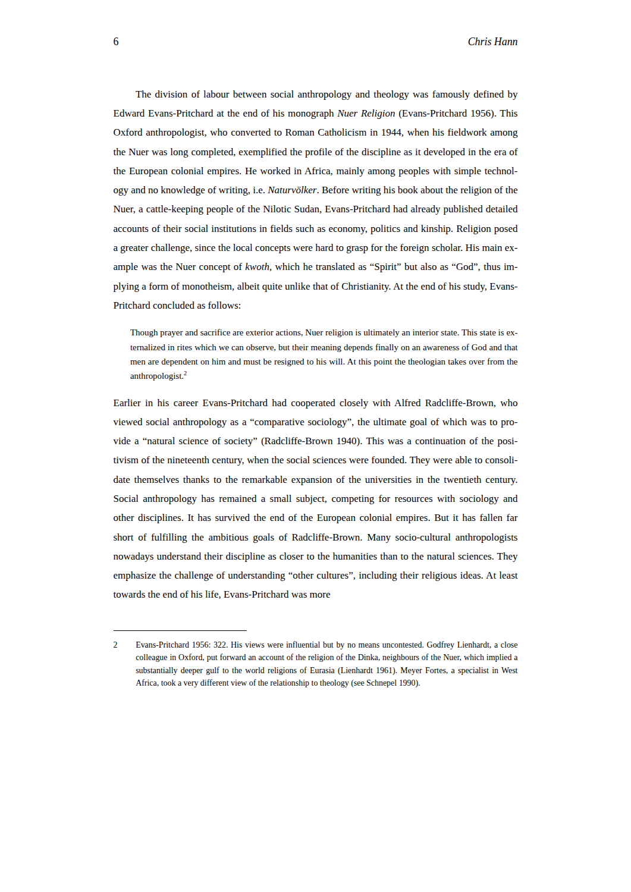6 Chris Hann
The division of labour between social anthropology and theology was famously defined by Edward Evans-Pritchard at the end of his monograph Nuer Religion (Evans-Pritchard 1956). This Oxford anthropologist, who converted to Roman Catholicism in 1944, when his fieldwork among the Nuer was long completed, exemplified the profile of the discipline as it developed in the era of the European colonial empires. He worked in Africa, mainly among peoples with simple technology and no knowledge of writing, i.e. Naturvölker. Before writing his book about the religion of the Nuer, a cattle-keeping people of the Nilotic Sudan, Evans-Pritchard had already published detailed accounts of their social institutions in fields such as economy, politics and kinship. Religion posed a greater challenge, since the local concepts were hard to grasp for the foreign scholar. His main example was the Nuer concept of kwoth, which he translated as “Spirit” but also as “God”, thus implying a form of monotheism, albeit quite unlike that of Christianity. At the end of his study, Evans-Pritchard concluded as follows:
Though prayer and sacrifice are exterior actions, Nuer religion is ultimately an interior state. This state is externalized in rites which we can observe, but their meaning depends finally on an awareness of God and that men are dependent on him and must be resigned to his will. At this point the theologian takes over from the anthropologist.2
Earlier in his career Evans-Pritchard had cooperated closely with Alfred Radcliffe-Brown, who viewed social anthropology as a “comparative sociology”, the ultimate goal of which was to provide a “natural science of society” (Radcliffe-Brown 1940). This was a continuation of the positivism of the nineteenth century, when the social sciences were founded. They were able to consolidate themselves thanks to the remarkable expansion of the universities in the twentieth century. Social anthropology has remained a small subject, competing for resources with sociology and other disciplines. It has survived the end of the European colonial empires. But it has fallen far short of fulfilling the ambitious goals of Radcliffe-Brown. Many socio-cultural anthropologists nowadays understand their discipline as closer to the humanities than to the natural sciences. They emphasize the challenge of understanding “other cultures”, including their religious ideas. At least towards the end of his life, Evans-Pritchard was more
2 Evans-Pritchard 1956: 322. His views were influential but by no means uncontested. Godfrey Lienhardt, a close colleague in Oxford, put forward an account of the religion of the Dinka, neighbours of the Nuer, which implied a substantially deeper gulf to the world religions of Eurasia (Lienhardt 1961). Meyer Fortes, a specialist in West Africa, took a very different view of the relationship to theology (see Schnepel 1990).